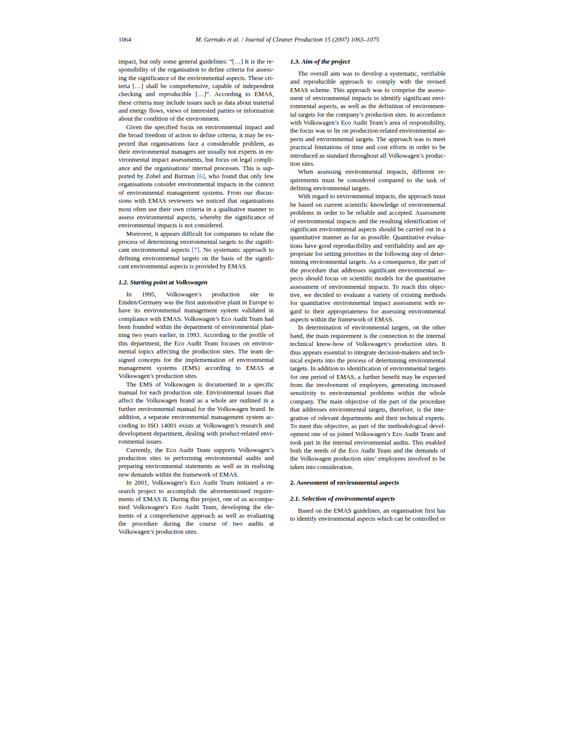1064 M. Gernuks et al. / Journal of Cleaner Production 15 (2007) 1063–1075
impact, but only some general guidelines: “[…] It is the responsibility of the organisation to define criteria for assessing the significance of the environmental aspects. These criteria […] shall be comprehensive, capable of independent checking and reproducible […]”. According to EMAS, these criteria may include issues such as data about material and energy flows, views of interested parties or information about the condition of the environment.
Given the specified focus on environmental impact and the broad freedom of action to define criteria, it may be expected that organisations face a considerable problem, as their environmental managers are usually not experts in environmental impact assessments, but focus on legal compliance and the organisations’ internal processes. This is supported by Zobel and Burman [6], who found that only few organisations consider environmental impacts in the context of environmental management systems. From our discussions with EMAS reviewers we noticed that organisations most often use their own criteria in a qualitative manner to assess environmental aspects, whereby the significance of environmental impacts is not considered.
Moreover, it appears difficult for companies to relate the process of determining environmental targets to the significant environmental aspects [7]. No systematic approach to defining environmental targets on the basis of the significant environmental aspects is provided by EMAS.
1.2. Starting point at Volkswagen
In 1995, Volkswagen’s production site in Emden/Germany was the first automotive plant in Europe to have its environmental management system validated in compliance with EMAS. Volkswagen’s Eco Audit Team had been founded within the department of environmental planning two years earlier, in 1993. According to the profile of this department, the Eco Audit Team focuses on environmental topics affecting the production sites. The team designed concepts for the implementation of environmental management systems (EMS) according to EMAS at Volkswagen’s production sites.
The EMS of Volkswagen is documented in a specific manual for each production site. Environmental issues that affect the Volkswagen brand as a whole are outlined in a further environmental manual for the Volkswagen brand. In addition, a separate environmental management system according to ISO 14001 exists at Volkswagen’s research and development department, dealing with product-related environmental issues.
Currently, the Eco Audit Team supports Volkswagen’s production sites in performing environmental audits and preparing environmental statements as well as in realising new demands within the framework of EMAS.
In 2001, Volkswagen’s Eco Audit Team initiated a research project to accomplish the aforementioned requirements of EMAS II. During this project, one of us accompanied Volkswagen’s Eco Audit Team, developing the elements of a comprehensive approach as well as evaluating the procedure during the course of two audits at Volkswagen’s production sites.
1.3. Aim of the project
The overall aim was to develop a systematic, verifiable and reproducible approach to comply with the revised EMAS scheme. This approach was to comprise the assessment of environmental impacts to identify significant environmental aspects, as well as the definition of environmental targets for the company’s production sites. In accordance with Volkswagen’s Eco Audit Team’s area of responsibility, the focus was to lie on production-related environmental aspects and environmental targets. The approach was to meet practical limitations of time and cost efforts in order to be introduced as standard throughout all Volkswagen’s production sites.
When assessing environmental impacts, different requirements must be considered compared to the task of defining environmental targets.
With regard to environmental impacts, the approach must be based on current scientific knowledge of environmental problems in order to be reliable and accepted. Assessment of environmental impacts and the resulting identification of significant environmental aspects should be carried out in a quantitative manner as far as possible. Quantitative evaluations have good reproducibility and verifiability and are appropriate for setting priorities in the following step of determining environmental targets. As a consequence, the part of the procedure that addresses significant environmental aspects should focus on scientific models for the quantitative assessment of environmental impacts. To reach this objective, we decided to evaluate a variety of existing methods for quantitative environmental impact assessment with regard to their appropriateness for assessing environmental aspects within the framework of EMAS.
In determination of environmental targets, on the other hand, the main requirement is the connection to the internal technical know-how of Volkswagen’s production sites. It thus appears essential to integrate decision-makers and technical experts into the process of determining environmental targets. In addition to identification of environmental targets for one period of EMAS, a further benefit may be expected from the involvement of employees, generating increased sensitivity to environmental problems within the whole company. The main objective of the part of the procedure that addresses environmental targets, therefore, is the integration of relevant departments and their technical experts. To meet this objective, as part of the methodological development one of us joined Volkswagen’s Eco Audit Team and took part in the internal environmental audits. This enabled both the needs of the Eco Audit Team and the demands of the Volkswagen production sites’ employees involved to be taken into consideration.
2. Assessment of environmental aspects
2.1. Selection of environmental aspects
Based on the EMAS guidelines, an organisation first has to identify environmental aspects which can be controlled or